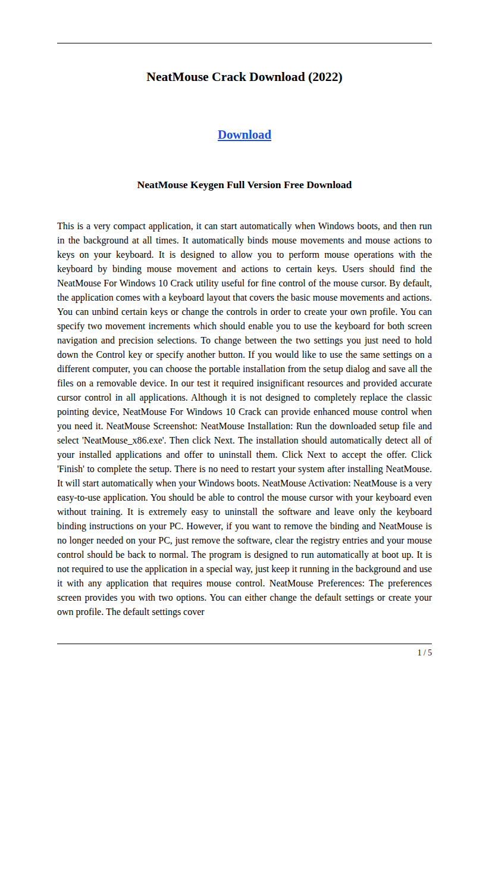NeatMouse Crack Download (2022)
Download
NeatMouse Keygen Full Version Free Download
This is a very compact application, it can start automatically when Windows boots, and then run in the background at all times. It automatically binds mouse movements and mouse actions to keys on your keyboard. It is designed to allow you to perform mouse operations with the keyboard by binding mouse movement and actions to certain keys. Users should find the NeatMouse For Windows 10 Crack utility useful for fine control of the mouse cursor. By default, the application comes with a keyboard layout that covers the basic mouse movements and actions. You can unbind certain keys or change the controls in order to create your own profile. You can specify two movement increments which should enable you to use the keyboard for both screen navigation and precision selections. To change between the two settings you just need to hold down the Control key or specify another button. If you would like to use the same settings on a different computer, you can choose the portable installation from the setup dialog and save all the files on a removable device. In our test it required insignificant resources and provided accurate cursor control in all applications. Although it is not designed to completely replace the classic pointing device, NeatMouse For Windows 10 Crack can provide enhanced mouse control when you need it. NeatMouse Screenshot: NeatMouse Installation: Run the downloaded setup file and select 'NeatMouse_x86.exe'. Then click Next. The installation should automatically detect all of your installed applications and offer to uninstall them. Click Next to accept the offer. Click 'Finish' to complete the setup. There is no need to restart your system after installing NeatMouse. It will start automatically when your Windows boots. NeatMouse Activation: NeatMouse is a very easy-to-use application. You should be able to control the mouse cursor with your keyboard even without training. It is extremely easy to uninstall the software and leave only the keyboard binding instructions on your PC. However, if you want to remove the binding and NeatMouse is no longer needed on your PC, just remove the software, clear the registry entries and your mouse control should be back to normal. The program is designed to run automatically at boot up. It is not required to use the application in a special way, just keep it running in the background and use it with any application that requires mouse control. NeatMouse Preferences: The preferences screen provides you with two options. You can either change the default settings or create your own profile. The default settings cover
1 / 5